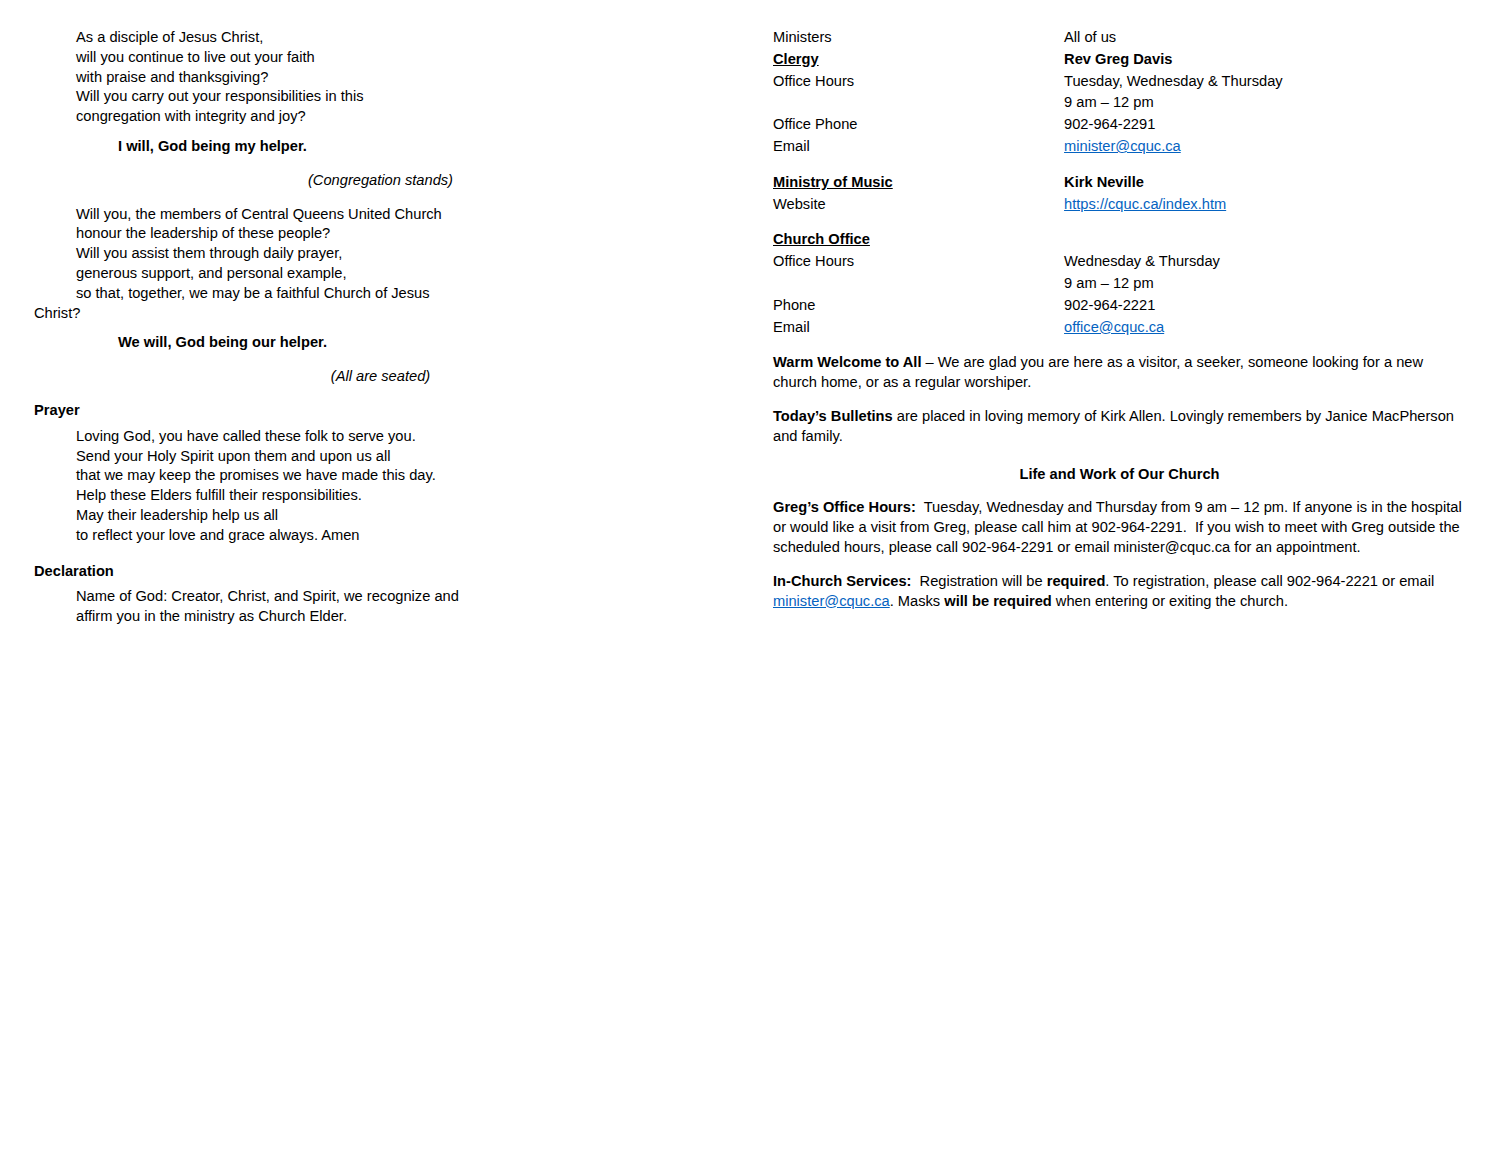As a disciple of Jesus Christ,
will you continue to live out your faith
with praise and thanksgiving?
Will you carry out your responsibilities in this
congregation with integrity and joy?
I will, God being my helper.
(Congregation stands)
Will you, the members of Central Queens United Church
honour the leadership of these people?
Will you assist them through daily prayer,
generous support, and personal example,
so that, together, we may be a faithful Church of Jesus
Christ?
We will, God being our helper.
(All are seated)
Prayer
Loving God, you have called these folk to serve you.
Send your Holy Spirit upon them and upon us all
that we may keep the promises we have made this day.
Help these Elders fulfill their responsibilities.
May their leadership help us all
to reflect your love and grace always. Amen
Declaration
Name of God: Creator, Christ, and Spirit, we recognize and
affirm you in the ministry as Church Elder.
| Ministers | All of us |
| Clergy | Rev Greg Davis |
| Office Hours | Tuesday, Wednesday & Thursday |
| | 9 am – 12 pm |
| Office Phone | 902-964-2291 |
| Email | minister@cquc.ca |
| Ministry of Music | Kirk Neville |
| Website | https://cquc.ca/index.htm |
| Church Office | |
| Office Hours | Wednesday & Thursday |
| | 9 am – 12 pm |
| Phone | 902-964-2221 |
| Email | office@cquc.ca |
Warm Welcome to All – We are glad you are here as a visitor, a seeker, someone looking for a new church home, or as a regular worshiper.
Today’s Bulletins are placed in loving memory of Kirk Allen. Lovingly remembers by Janice MacPherson and family.
Life and Work of Our Church
Greg’s Office Hours: Tuesday, Wednesday and Thursday from 9 am – 12 pm. If anyone is in the hospital or would like a visit from Greg, please call him at 902-964-2291. If you wish to meet with Greg outside the scheduled hours, please call 902-964-2291 or email minister@cquc.ca for an appointment.
In-Church Services: Registration will be required. To registration, please call 902-964-2221 or email minister@cquc.ca. Masks will be required when entering or exiting the church.